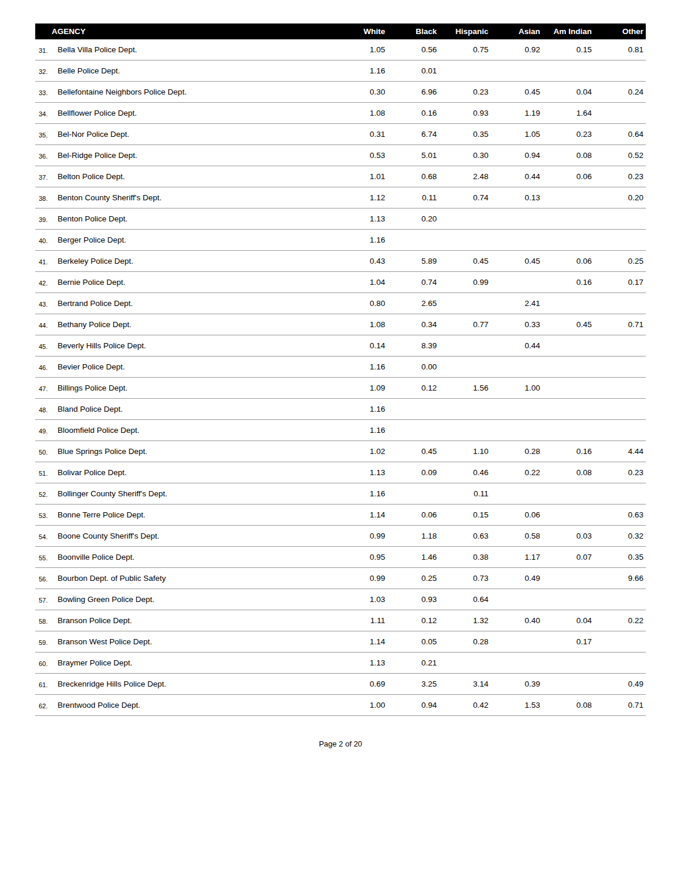| AGENCY | White | Black | Hispanic | Asian | Am Indian | Other |
| --- | --- | --- | --- | --- | --- | --- |
| 31. | Bella Villa Police Dept. | 1.05 | 0.56 | 0.75 | 0.92 | 0.15 | 0.81 |
| 32. | Belle Police Dept. | 1.16 | 0.01 | | | | |
| 33. | Bellefontaine Neighbors Police Dept. | 0.30 | 6.96 | 0.23 | 0.45 | 0.04 | 0.24 |
| 34. | Bellflower Police Dept. | 1.08 | 0.16 | 0.93 | 1.19 | 1.64 | |
| 35. | Bel-Nor Police Dept. | 0.31 | 6.74 | 0.35 | 1.05 | 0.23 | 0.64 |
| 36. | Bel-Ridge Police Dept. | 0.53 | 5.01 | 0.30 | 0.94 | 0.08 | 0.52 |
| 37. | Belton Police Dept. | 1.01 | 0.68 | 2.48 | 0.44 | 0.06 | 0.23 |
| 38. | Benton County Sheriff's Dept. | 1.12 | 0.11 | 0.74 | 0.13 | | 0.20 |
| 39. | Benton Police Dept. | 1.13 | 0.20 | | | | |
| 40. | Berger Police Dept. | 1.16 | | | | | |
| 41. | Berkeley Police Dept. | 0.43 | 5.89 | 0.45 | 0.45 | 0.06 | 0.25 |
| 42. | Bernie Police Dept. | 1.04 | 0.74 | 0.99 | | 0.16 | 0.17 |
| 43. | Bertrand Police Dept. | 0.80 | 2.65 | | 2.41 | | |
| 44. | Bethany Police Dept. | 1.08 | 0.34 | 0.77 | 0.33 | 0.45 | 0.71 |
| 45. | Beverly Hills Police Dept. | 0.14 | 8.39 | | 0.44 | | |
| 46. | Bevier Police Dept. | 1.16 | 0.00 | | | | |
| 47. | Billings Police Dept. | 1.09 | 0.12 | 1.56 | 1.00 | | |
| 48. | Bland Police Dept. | 1.16 | | | | | |
| 49. | Bloomfield Police Dept. | 1.16 | | | | | |
| 50. | Blue Springs Police Dept. | 1.02 | 0.45 | 1.10 | 0.28 | 0.16 | 4.44 |
| 51. | Bolivar Police Dept. | 1.13 | 0.09 | 0.46 | 0.22 | 0.08 | 0.23 |
| 52. | Bollinger County Sheriff's Dept. | 1.16 | | 0.11 | | | |
| 53. | Bonne Terre Police Dept. | 1.14 | 0.06 | 0.15 | 0.06 | | 0.63 |
| 54. | Boone County Sheriff's Dept. | 0.99 | 1.18 | 0.63 | 0.58 | 0.03 | 0.32 |
| 55. | Boonville Police Dept. | 0.95 | 1.46 | 0.38 | 1.17 | 0.07 | 0.35 |
| 56. | Bourbon Dept. of Public Safety | 0.99 | 0.25 | 0.73 | 0.49 | | 9.66 |
| 57. | Bowling Green Police Dept. | 1.03 | 0.93 | 0.64 | | | |
| 58. | Branson Police Dept. | 1.11 | 0.12 | 1.32 | 0.40 | 0.04 | 0.22 |
| 59. | Branson West Police Dept. | 1.14 | 0.05 | 0.28 | | 0.17 | |
| 60. | Braymer Police Dept. | 1.13 | 0.21 | | | | |
| 61. | Breckenridge Hills Police Dept. | 0.69 | 3.25 | 3.14 | 0.39 | | 0.49 |
| 62. | Brentwood Police Dept. | 1.00 | 0.94 | 0.42 | 1.53 | 0.08 | 0.71 |
Page 2 of 20